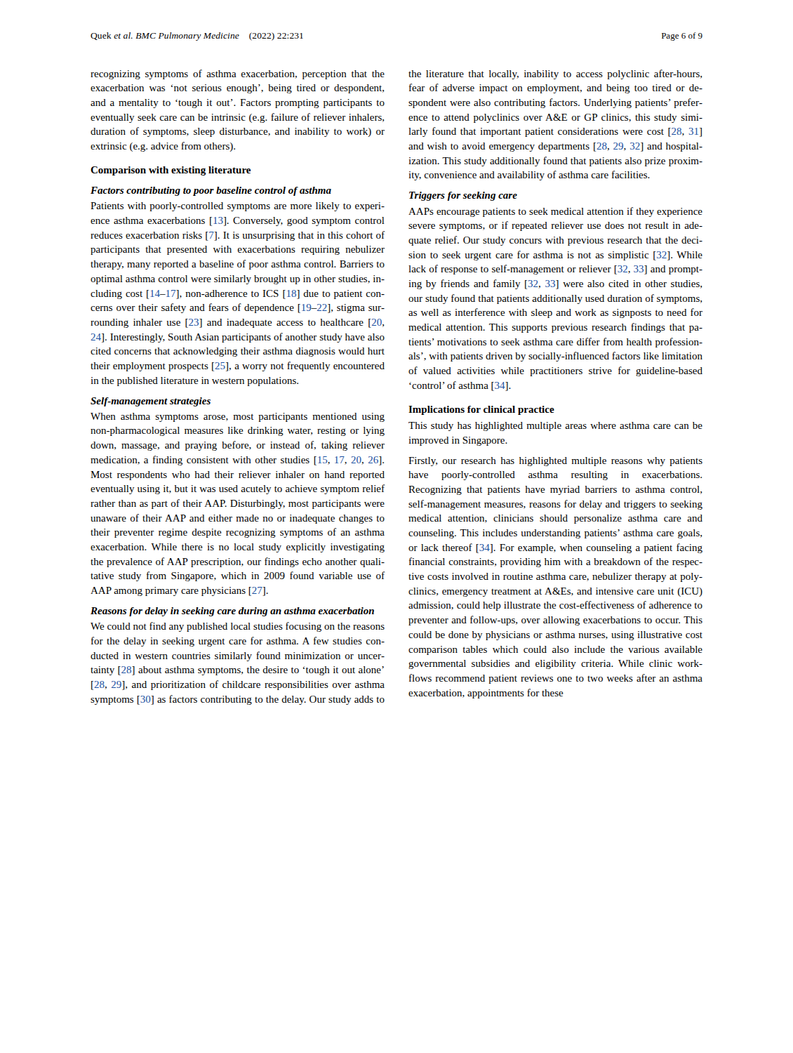Quek et al. BMC Pulmonary Medicine (2022) 22:231
Page 6 of 9
recognizing symptoms of asthma exacerbation, perception that the exacerbation was ‘not serious enough’, being tired or despondent, and a mentality to ‘tough it out’. Factors prompting participants to eventually seek care can be intrinsic (e.g. failure of reliever inhalers, duration of symptoms, sleep disturbance, and inability to work) or extrinsic (e.g. advice from others).
Comparison with existing literature
Factors contributing to poor baseline control of asthma
Patients with poorly-controlled symptoms are more likely to experience asthma exacerbations [13]. Conversely, good symptom control reduces exacerbation risks [7]. It is unsurprising that in this cohort of participants that presented with exacerbations requiring nebulizer therapy, many reported a baseline of poor asthma control. Barriers to optimal asthma control were similarly brought up in other studies, including cost [14–17], non-adherence to ICS [18] due to patient concerns over their safety and fears of dependence [19–22], stigma surrounding inhaler use [23] and inadequate access to healthcare [20, 24]. Interestingly, South Asian participants of another study have also cited concerns that acknowledging their asthma diagnosis would hurt their employment prospects [25], a worry not frequently encountered in the published literature in western populations.
Self-management strategies
When asthma symptoms arose, most participants mentioned using non-pharmacological measures like drinking water, resting or lying down, massage, and praying before, or instead of, taking reliever medication, a finding consistent with other studies [15, 17, 20, 26]. Most respondents who had their reliever inhaler on hand reported eventually using it, but it was used acutely to achieve symptom relief rather than as part of their AAP. Disturbingly, most participants were unaware of their AAP and either made no or inadequate changes to their preventer regime despite recognizing symptoms of an asthma exacerbation. While there is no local study explicitly investigating the prevalence of AAP prescription, our findings echo another qualitative study from Singapore, which in 2009 found variable use of AAP among primary care physicians [27].
Reasons for delay in seeking care during an asthma exacerbation
We could not find any published local studies focusing on the reasons for the delay in seeking urgent care for asthma. A few studies conducted in western countries similarly found minimization or uncertainty [28] about asthma symptoms, the desire to ‘tough it out alone’ [28, 29], and prioritization of childcare responsibilities over asthma symptoms [30] as factors contributing to the delay. Our study adds to the literature that locally, inability to access polyclinic after-hours, fear of adverse impact on employment, and being too tired or despondent were also contributing factors. Underlying patients’ preference to attend polyclinics over A&E or GP clinics, this study similarly found that important patient considerations were cost [28, 31] and wish to avoid emergency departments [28, 29, 32] and hospitalization. This study additionally found that patients also prize proximity, convenience and availability of asthma care facilities.
Triggers for seeking care
AAPs encourage patients to seek medical attention if they experience severe symptoms, or if repeated reliever use does not result in adequate relief. Our study concurs with previous research that the decision to seek urgent care for asthma is not as simplistic [32]. While lack of response to self-management or reliever [32, 33] and prompting by friends and family [32, 33] were also cited in other studies, our study found that patients additionally used duration of symptoms, as well as interference with sleep and work as signposts to need for medical attention. This supports previous research findings that patients’ motivations to seek asthma care differ from health professionals’, with patients driven by socially-influenced factors like limitation of valued activities while practitioners strive for guideline-based ‘control’ of asthma [34].
Implications for clinical practice
This study has highlighted multiple areas where asthma care can be improved in Singapore.
Firstly, our research has highlighted multiple reasons why patients have poorly-controlled asthma resulting in exacerbations. Recognizing that patients have myriad barriers to asthma control, self-management measures, reasons for delay and triggers to seeking medical attention, clinicians should personalize asthma care and counseling. This includes understanding patients’ asthma care goals, or lack thereof [34]. For example, when counseling a patient facing financial constraints, providing him with a breakdown of the respective costs involved in routine asthma care, nebulizer therapy at polyclinics, emergency treatment at A&Es, and intensive care unit (ICU) admission, could help illustrate the cost-effectiveness of adherence to preventer and follow-ups, over allowing exacerbations to occur. This could be done by physicians or asthma nurses, using illustrative cost comparison tables which could also include the various available governmental subsidies and eligibility criteria. While clinic workflows recommend patient reviews one to two weeks after an asthma exacerbation, appointments for these